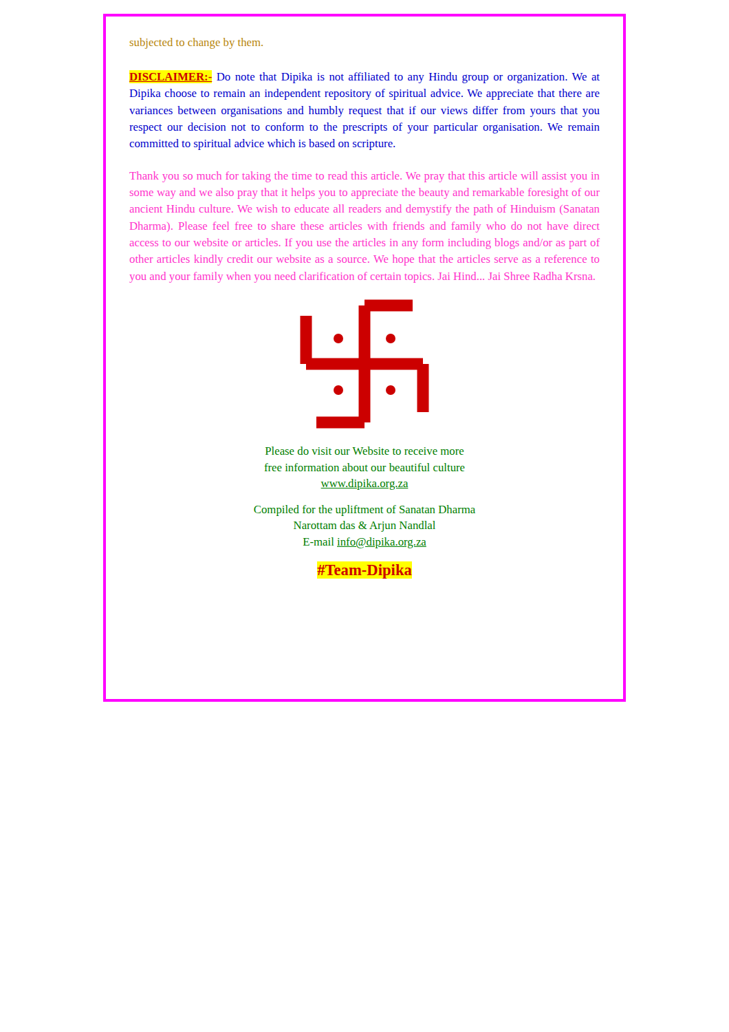subjected to change by them.
DISCLAIMER:- Do note that Dipika is not affiliated to any Hindu group or organization. We at Dipika choose to remain an independent repository of spiritual advice. We appreciate that there are variances between organisations and humbly request that if our views differ from yours that you respect our decision not to conform to the prescripts of your particular organisation. We remain committed to spiritual advice which is based on scripture.
Thank you so much for taking the time to read this article. We pray that this article will assist you in some way and we also pray that it helps you to appreciate the beauty and remarkable foresight of our ancient Hindu culture. We wish to educate all readers and demystify the path of Hinduism (Sanatan Dharma). Please feel free to share these articles with friends and family who do not have direct access to our website or articles. If you use the articles in any form including blogs and/or as part of other articles kindly credit our website as a source. We hope that the articles serve as a reference to you and your family when you need clarification of certain topics. Jai Hind... Jai Shree Radha Krsna.
Please do visit our Website to receive more
free information about our beautiful culture
www.dipika.org.za
Compiled for the upliftment of Sanatan Dharma
Narottam das & Arjun Nandlal
E-mail info@dipika.org.za
#Team-Dipika